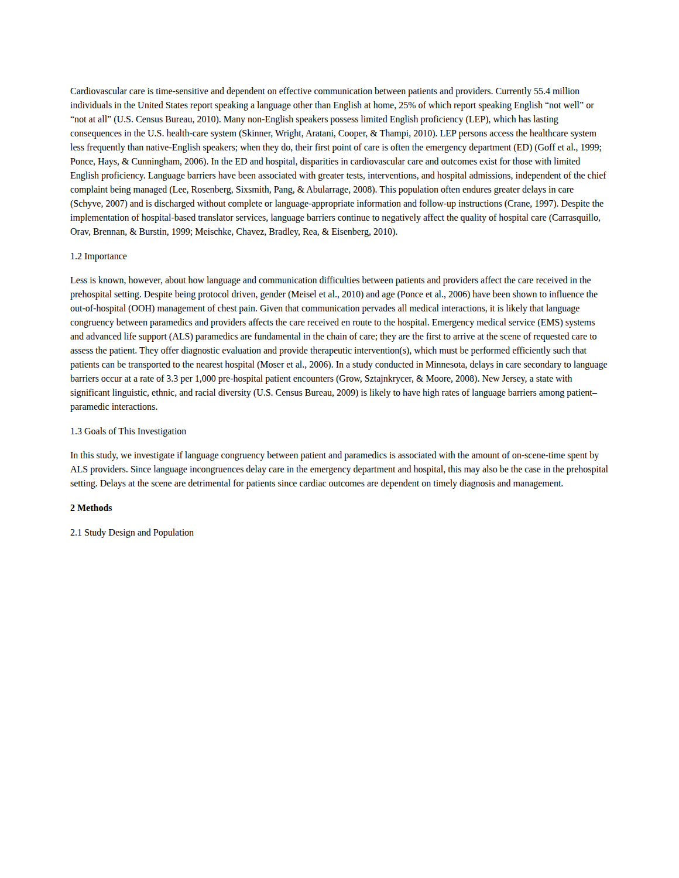Cardiovascular care is time-sensitive and dependent on effective communication between patients and providers. Currently 55.4 million individuals in the United States report speaking a language other than English at home, 25% of which report speaking English “not well” or “not at all” (U.S. Census Bureau, 2010). Many non-English speakers possess limited English proficiency (LEP), which has lasting consequences in the U.S. health-care system (Skinner, Wright, Aratani, Cooper, & Thampi, 2010). LEP persons access the healthcare system less frequently than native-English speakers; when they do, their first point of care is often the emergency department (ED) (Goff et al., 1999; Ponce, Hays, & Cunningham, 2006). In the ED and hospital, disparities in cardiovascular care and outcomes exist for those with limited English proficiency. Language barriers have been associated with greater tests, interventions, and hospital admissions, independent of the chief complaint being managed (Lee, Rosenberg, Sixsmith, Pang, & Abularrage, 2008). This population often endures greater delays in care (Schyve, 2007) and is discharged without complete or language-appropriate information and follow-up instructions (Crane, 1997). Despite the implementation of hospital-based translator services, language barriers continue to negatively affect the quality of hospital care (Carrasquillo, Orav, Brennan, & Burstin, 1999; Meischke, Chavez, Bradley, Rea, & Eisenberg, 2010).
1.2 Importance
Less is known, however, about how language and communication difficulties between patients and providers affect the care received in the prehospital setting. Despite being protocol driven, gender (Meisel et al., 2010) and age (Ponce et al., 2006) have been shown to influence the out-of-hospital (OOH) management of chest pain. Given that communication pervades all medical interactions, it is likely that language congruency between paramedics and providers affects the care received en route to the hospital. Emergency medical service (EMS) systems and advanced life support (ALS) paramedics are fundamental in the chain of care; they are the first to arrive at the scene of requested care to assess the patient. They offer diagnostic evaluation and provide therapeutic intervention(s), which must be performed efficiently such that patients can be transported to the nearest hospital (Moser et al., 2006). In a study conducted in Minnesota, delays in care secondary to language barriers occur at a rate of 3.3 per 1,000 pre-hospital patient encounters (Grow, Sztajnkrycer, & Moore, 2008). New Jersey, a state with significant linguistic, ethnic, and racial diversity (U.S. Census Bureau, 2009) is likely to have high rates of language barriers among patient–paramedic interactions.
1.3 Goals of This Investigation
In this study, we investigate if language congruency between patient and paramedics is associated with the amount of on-scene-time spent by ALS providers. Since language incongruences delay care in the emergency department and hospital, this may also be the case in the prehospital setting. Delays at the scene are detrimental for patients since cardiac outcomes are dependent on timely diagnosis and management.
2 Methods
2.1 Study Design and Population